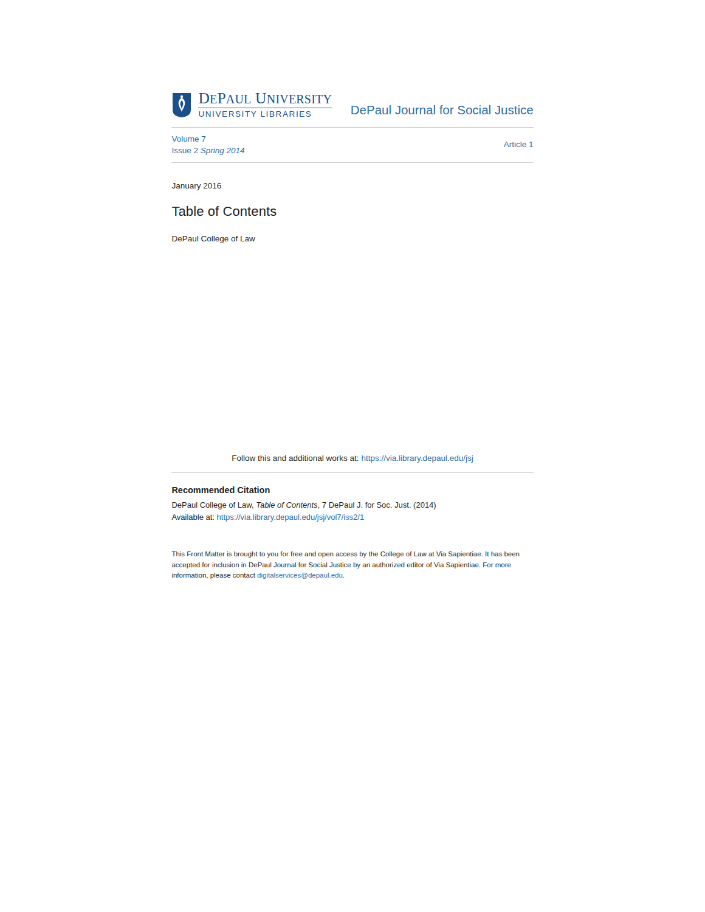DEPAUL UNIVERSITY
UNIVERSITY LIBRARIES
DePaul Journal for Social Justice
Volume 7
Issue 2 Spring 2014
Article 1
January 2016
Table of Contents
DePaul College of Law
Follow this and additional works at: https://via.library.depaul.edu/jsj
Recommended Citation
DePaul College of Law, Table of Contents, 7 DePaul J. for Soc. Just. (2014)
Available at: https://via.library.depaul.edu/jsj/vol7/iss2/1
This Front Matter is brought to you for free and open access by the College of Law at Via Sapientiae. It has been accepted for inclusion in DePaul Journal for Social Justice by an authorized editor of Via Sapientiae. For more information, please contact digitalservices@depaul.edu.